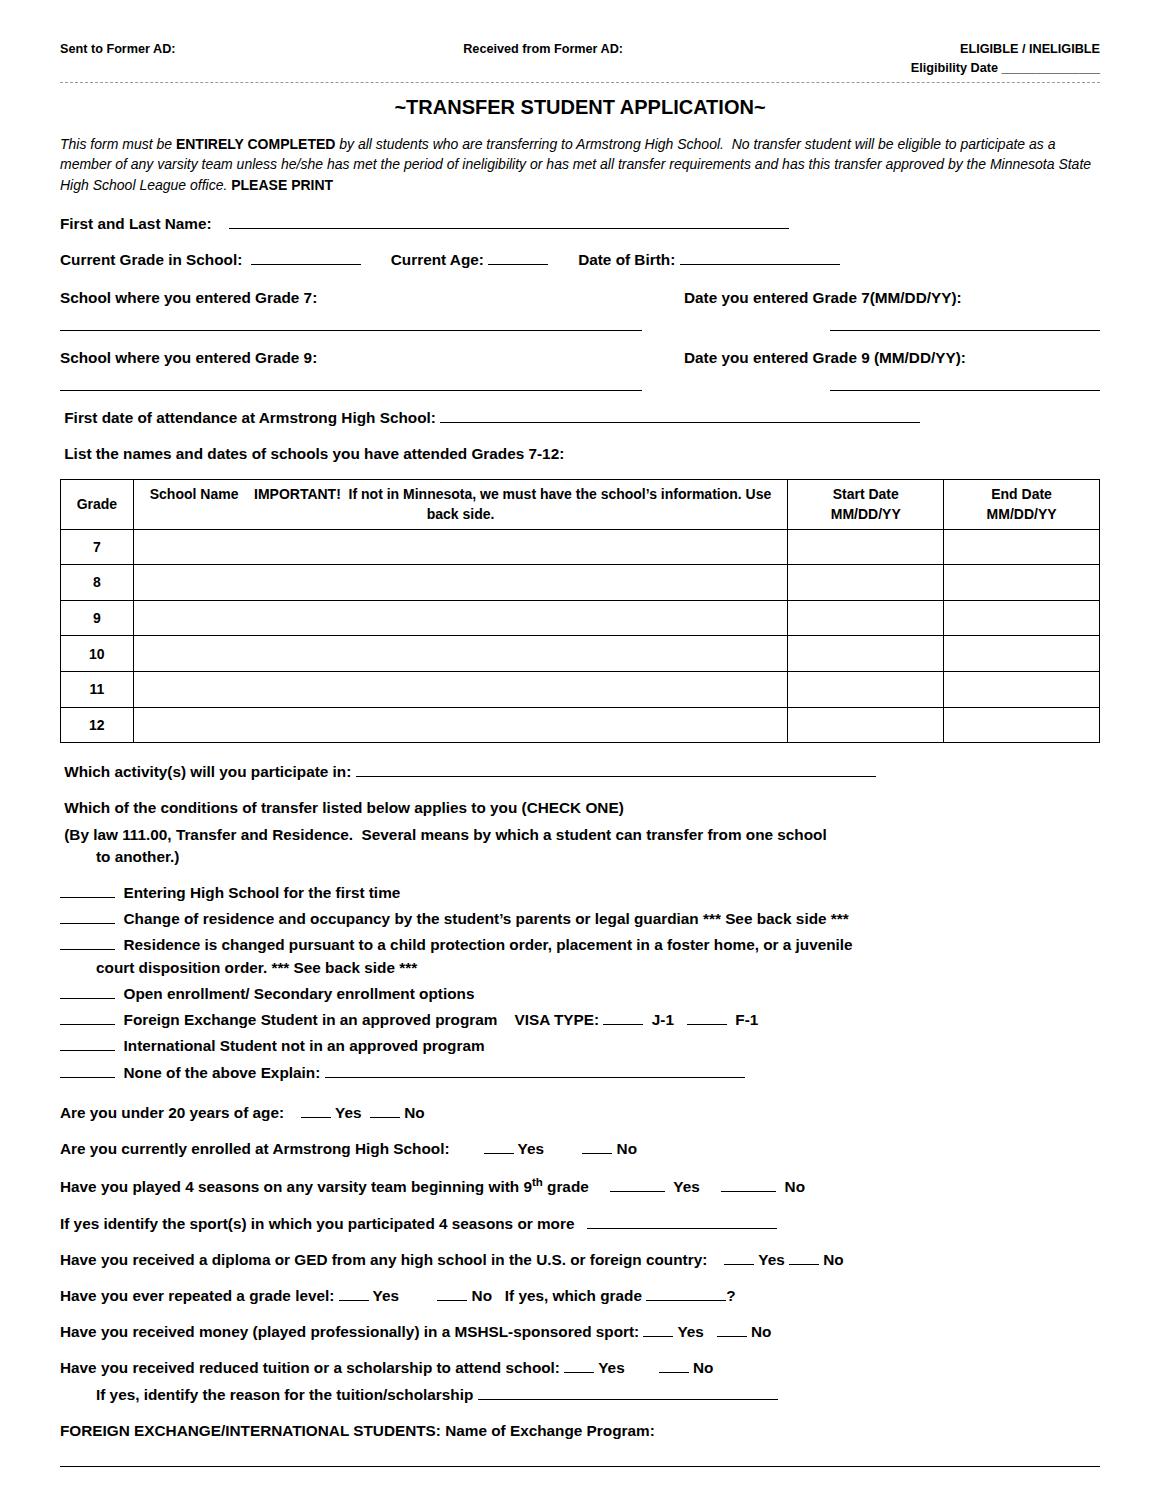Sent to Former AD:
Received from Former AD:
ELIGIBLE / INELIGIBLE
Eligibility Date ______________
~TRANSFER STUDENT APPLICATION~
This form must be ENTIRELY COMPLETED by all students who are transferring to Armstrong High School. No transfer student will be eligible to participate as a member of any varsity team unless he/she has met the period of ineligibility or has met all transfer requirements and has this transfer approved by the Minnesota State High School League office. PLEASE PRINT
First and Last Name:
Current Grade in School:
Current Age:
Date of Birth:
School where you entered Grade 7:
Date you entered Grade 7(MM/DD/YY):
School where you entered Grade 9:
Date you entered Grade 9 (MM/DD/YY):
First date of attendance at Armstrong High School:
List the names and dates of schools you have attended Grades 7-12:
| Grade | School Name IMPORTANT! If not in Minnesota, we must have the school’s information. Use back side. | Start Date MM/DD/YY | End Date MM/DD/YY |
| --- | --- | --- | --- |
| 7 | | | |
| 8 | | | |
| 9 | | | |
| 10 | | | |
| 11 | | | |
| 12 | | | |
Which activity(s) will you participate in:
Which of the conditions of transfer listed below applies to you (CHECK ONE)
(By law 111.00, Transfer and Residence. Several means by which a student can transfer from one school
to another.)
Entering High School for the first time
Change of residence and occupancy by the student’s parents or legal guardian *** See back side ***
Residence is changed pursuant to a child protection order, placement in a foster home, or a juvenile
court disposition order. *** See back side ***
Open enrollment/ Secondary enrollment options
Foreign Exchange Student in an approved program VISA TYPE: J-1 F-1
International Student not in an approved program
None of the above Explain:
Are you under 20 years of age: Yes No
Are you currently enrolled at Armstrong High School: Yes No
Have you played 4 seasons on any varsity team beginning with 9th grade Yes No
If yes identify the sport(s) in which you participated 4 seasons or more
Have you received a diploma or GED from any high school in the U.S. or foreign country: Yes No
Have you ever repeated a grade level: Yes No If yes, which grade ?
Have you received money (played professionally) in a MSHSL-sponsored sport: Yes No
Have you received reduced tuition or a scholarship to attend school: Yes No If yes, identify the reason for the tuition/scholarship
FOREIGN EXCHANGE/INTERNATIONAL STUDENTS: Name of Exchange Program: